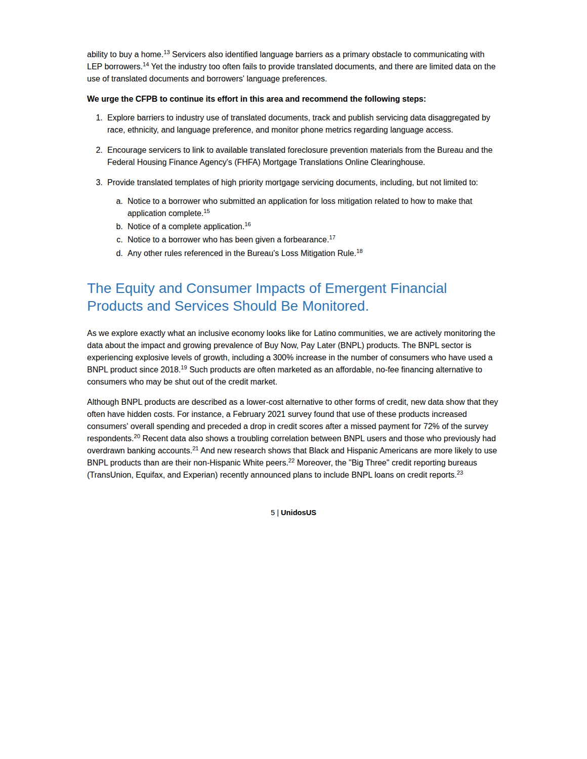ability to buy a home.13 Servicers also identified language barriers as a primary obstacle to communicating with LEP borrowers.14 Yet the industry too often fails to provide translated documents, and there are limited data on the use of translated documents and borrowers' language preferences.
We urge the CFPB to continue its effort in this area and recommend the following steps:
Explore barriers to industry use of translated documents, track and publish servicing data disaggregated by race, ethnicity, and language preference, and monitor phone metrics regarding language access.
Encourage servicers to link to available translated foreclosure prevention materials from the Bureau and the Federal Housing Finance Agency's (FHFA) Mortgage Translations Online Clearinghouse.
Provide translated templates of high priority mortgage servicing documents, including, but not limited to:
Notice to a borrower who submitted an application for loss mitigation related to how to make that application complete.15
Notice of a complete application.16
Notice to a borrower who has been given a forbearance.17
Any other rules referenced in the Bureau's Loss Mitigation Rule.18
The Equity and Consumer Impacts of Emergent Financial Products and Services Should Be Monitored.
As we explore exactly what an inclusive economy looks like for Latino communities, we are actively monitoring the data about the impact and growing prevalence of Buy Now, Pay Later (BNPL) products. The BNPL sector is experiencing explosive levels of growth, including a 300% increase in the number of consumers who have used a BNPL product since 2018.19 Such products are often marketed as an affordable, no-fee financing alternative to consumers who may be shut out of the credit market.
Although BNPL products are described as a lower-cost alternative to other forms of credit, new data show that they often have hidden costs. For instance, a February 2021 survey found that use of these products increased consumers' overall spending and preceded a drop in credit scores after a missed payment for 72% of the survey respondents.20 Recent data also shows a troubling correlation between BNPL users and those who previously had overdrawn banking accounts.21 And new research shows that Black and Hispanic Americans are more likely to use BNPL products than are their non-Hispanic White peers.22 Moreover, the "Big Three" credit reporting bureaus (TransUnion, Equifax, and Experian) recently announced plans to include BNPL loans on credit reports.23
5 | UnidosUS